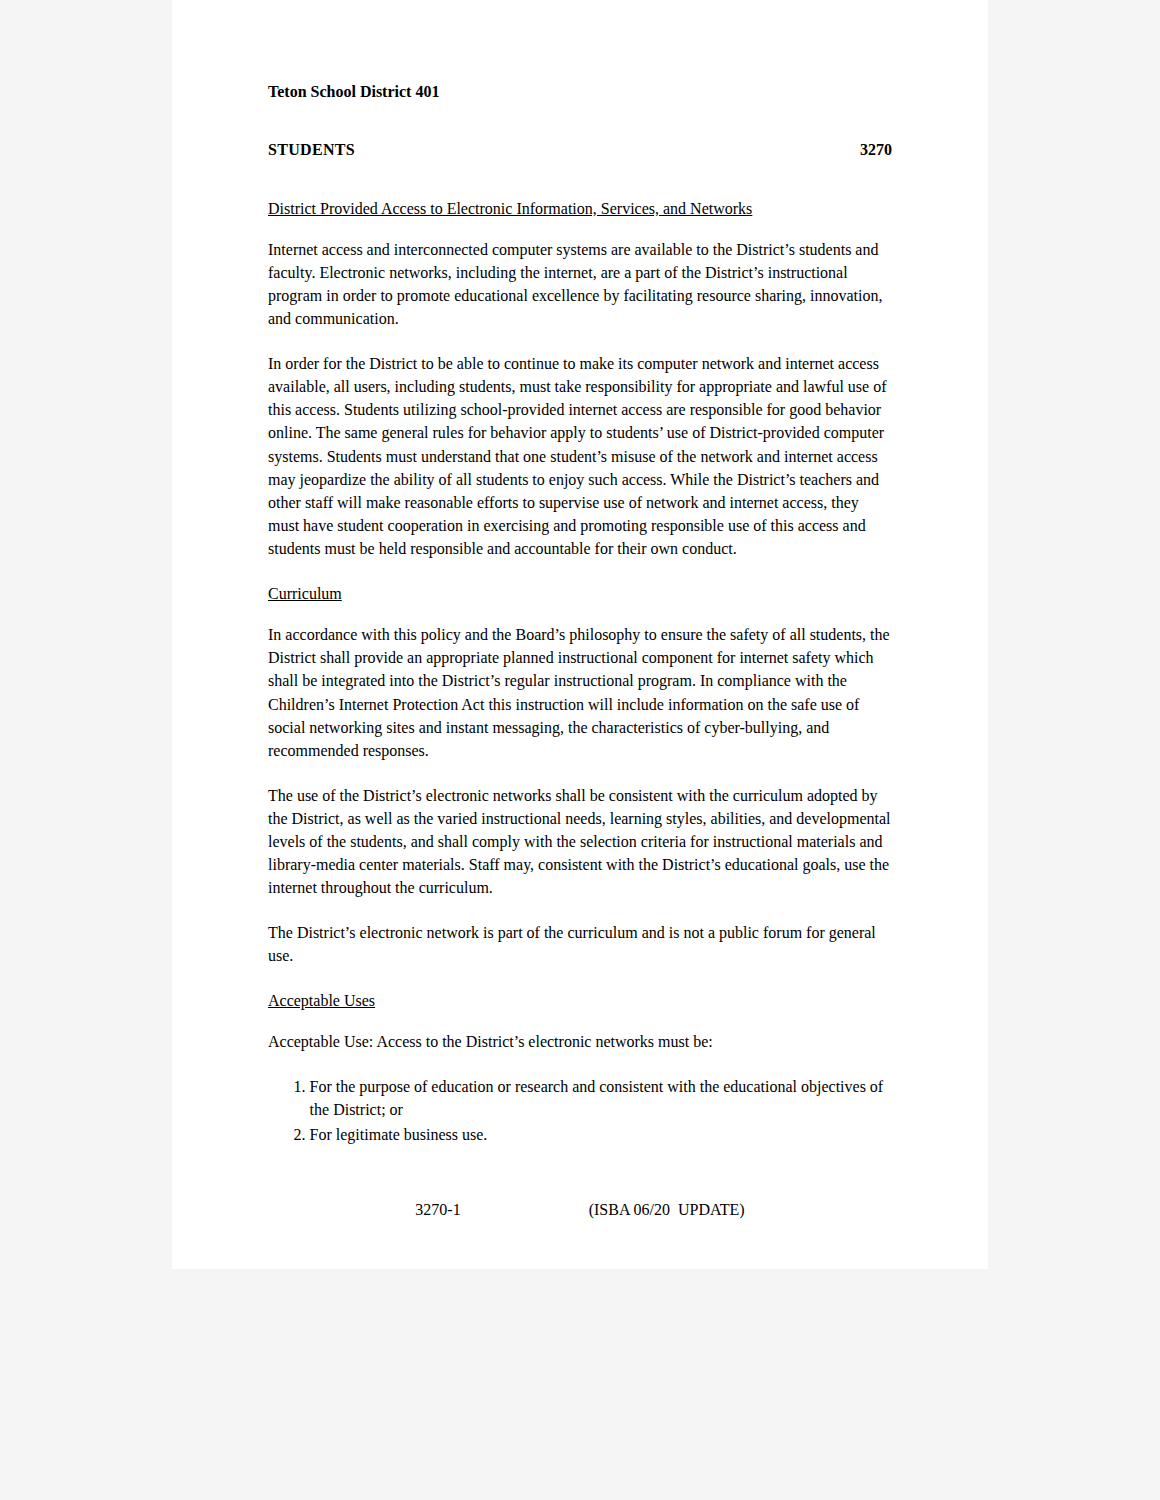Teton School District 401
STUDENTS 3270
District Provided Access to Electronic Information, Services, and Networks
Internet access and interconnected computer systems are available to the District’s students and faculty. Electronic networks, including the internet, are a part of the District’s instructional program in order to promote educational excellence by facilitating resource sharing, innovation, and communication.
In order for the District to be able to continue to make its computer network and internet access available, all users, including students, must take responsibility for appropriate and lawful use of this access. Students utilizing school-provided internet access are responsible for good behavior online. The same general rules for behavior apply to students’ use of District-provided computer systems. Students must understand that one student’s misuse of the network and internet access may jeopardize the ability of all students to enjoy such access. While the District’s teachers and other staff will make reasonable efforts to supervise use of network and internet access, they must have student cooperation in exercising and promoting responsible use of this access and students must be held responsible and accountable for their own conduct.
Curriculum
In accordance with this policy and the Board’s philosophy to ensure the safety of all students, the District shall provide an appropriate planned instructional component for internet safety which shall be integrated into the District’s regular instructional program. In compliance with the Children’s Internet Protection Act this instruction will include information on the safe use of social networking sites and instant messaging, the characteristics of cyber-bullying, and recommended responses.
The use of the District’s electronic networks shall be consistent with the curriculum adopted by the District, as well as the varied instructional needs, learning styles, abilities, and developmental levels of the students, and shall comply with the selection criteria for instructional materials and library-media center materials. Staff may, consistent with the District’s educational goals, use the internet throughout the curriculum.
The District’s electronic network is part of the curriculum and is not a public forum for general use.
Acceptable Uses
Acceptable Use: Access to the District’s electronic networks must be:
For the purpose of education or research and consistent with the educational objectives of the District; or
For legitimate business use.
3270-1 (ISBA 06/20 UPDATE)